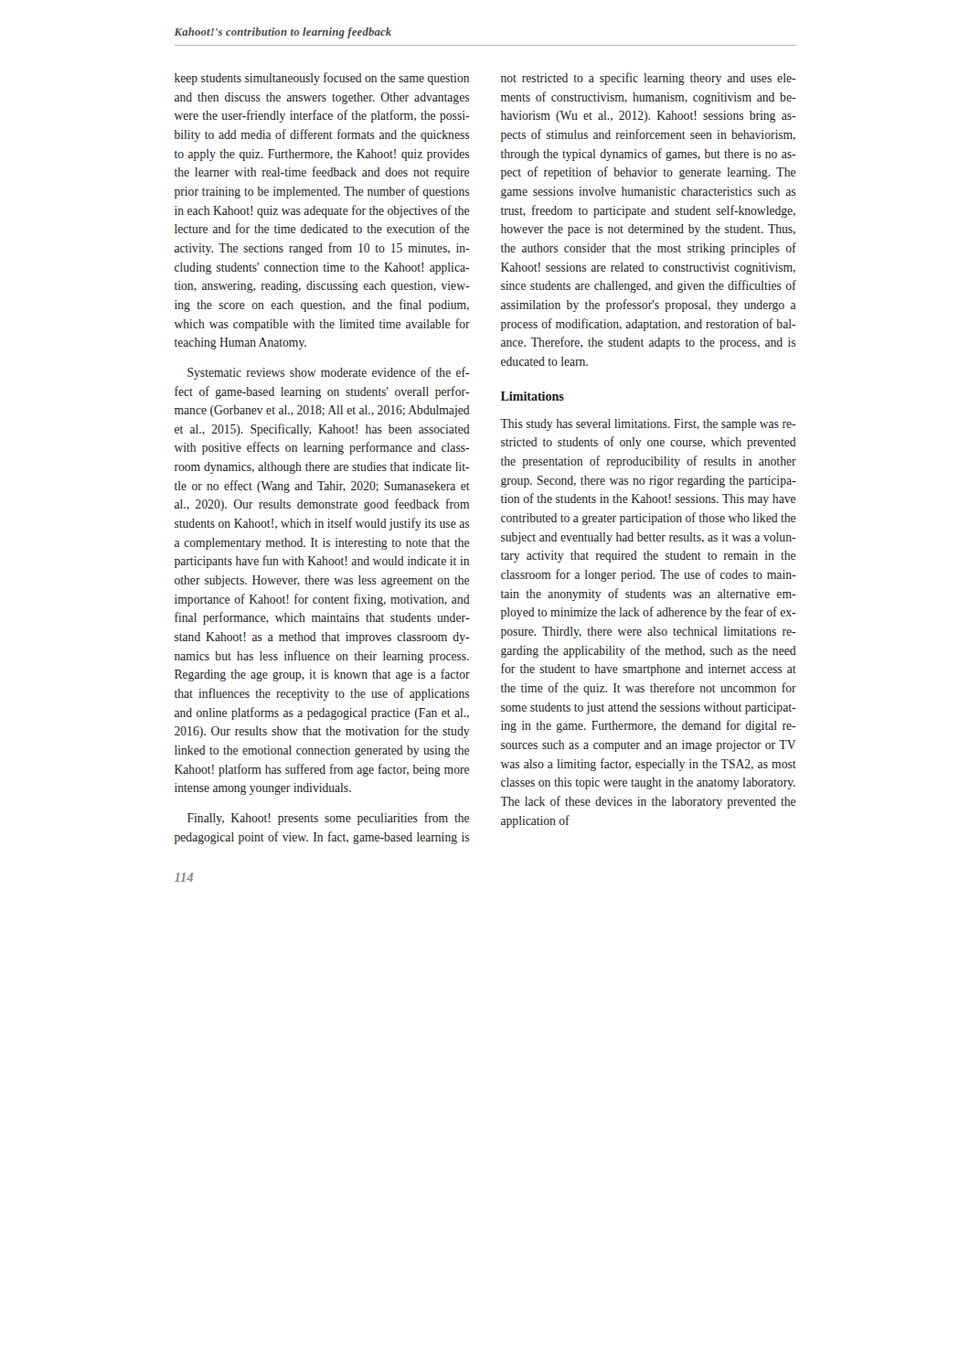Kahoot!'s contribution to learning feedback
keep students simultaneously focused on the same question and then discuss the answers together. Other advantages were the user-friendly interface of the platform, the possibility to add media of different formats and the quickness to apply the quiz. Furthermore, the Kahoot! quiz provides the learner with real-time feedback and does not require prior training to be implemented. The number of questions in each Kahoot! quiz was adequate for the objectives of the lecture and for the time dedicated to the execution of the activity. The sections ranged from 10 to 15 minutes, including students' connection time to the Kahoot! application, answering, reading, discussing each question, viewing the score on each question, and the final podium, which was compatible with the limited time available for teaching Human Anatomy.
Systematic reviews show moderate evidence of the effect of game-based learning on students' overall performance (Gorbanev et al., 2018; All et al., 2016; Abdulmajed et al., 2015). Specifically, Kahoot! has been associated with positive effects on learning performance and classroom dynamics, although there are studies that indicate little or no effect (Wang and Tahir, 2020; Sumanasekera et al., 2020). Our results demonstrate good feedback from students on Kahoot!, which in itself would justify its use as a complementary method. It is interesting to note that the participants have fun with Kahoot! and would indicate it in other subjects. However, there was less agreement on the importance of Kahoot! for content fixing, motivation, and final performance, which maintains that students understand Kahoot! as a method that improves classroom dynamics but has less influence on their learning process. Regarding the age group, it is known that age is a factor that influences the receptivity to the use of applications and online platforms as a pedagogical practice (Fan et al., 2016). Our results show that the motivation for the study linked to the emotional connection generated by using the Kahoot! platform has suffered from age factor, being more intense among younger individuals.
Finally, Kahoot! presents some peculiarities from the pedagogical point of view. In fact, game-based learning is not restricted to a specific learning theory and uses elements of constructivism, humanism, cognitivism and behaviorism (Wu et al., 2012). Kahoot! sessions bring aspects of stimulus and reinforcement seen in behaviorism, through the typical dynamics of games, but there is no aspect of repetition of behavior to generate learning. The game sessions involve humanistic characteristics such as trust, freedom to participate and student self-knowledge, however the pace is not determined by the student. Thus, the authors consider that the most striking principles of Kahoot! sessions are related to constructivist cognitivism, since students are challenged, and given the difficulties of assimilation by the professor's proposal, they undergo a process of modification, adaptation, and restoration of balance. Therefore, the student adapts to the process, and is educated to learn.
Limitations
This study has several limitations. First, the sample was restricted to students of only one course, which prevented the presentation of reproducibility of results in another group. Second, there was no rigor regarding the participation of the students in the Kahoot! sessions. This may have contributed to a greater participation of those who liked the subject and eventually had better results, as it was a voluntary activity that required the student to remain in the classroom for a longer period. The use of codes to maintain the anonymity of students was an alternative employed to minimize the lack of adherence by the fear of exposure. Thirdly, there were also technical limitations regarding the applicability of the method, such as the need for the student to have smartphone and internet access at the time of the quiz. It was therefore not uncommon for some students to just attend the sessions without participating in the game. Furthermore, the demand for digital resources such as a computer and an image projector or TV was also a limiting factor, especially in the TSA2, as most classes on this topic were taught in the anatomy laboratory. The lack of these devices in the laboratory prevented the application of
114